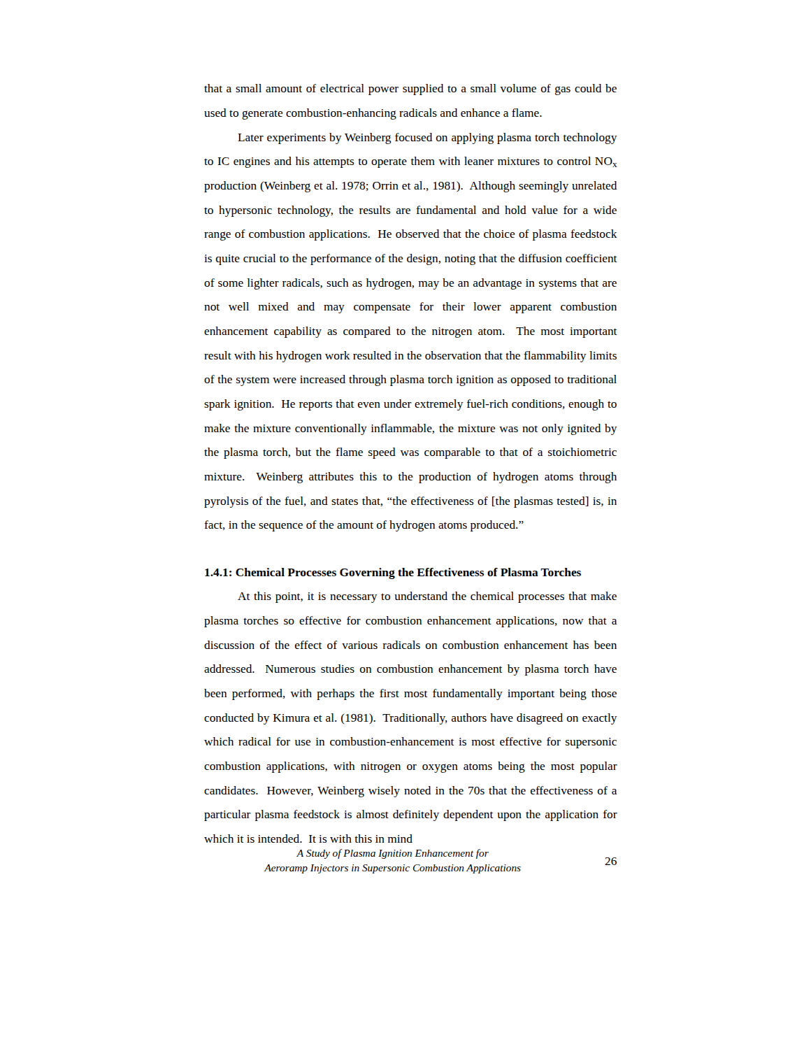that a small amount of electrical power supplied to a small volume of gas could be used to generate combustion-enhancing radicals and enhance a flame.
Later experiments by Weinberg focused on applying plasma torch technology to IC engines and his attempts to operate them with leaner mixtures to control NOx production (Weinberg et al. 1978; Orrin et al., 1981). Although seemingly unrelated to hypersonic technology, the results are fundamental and hold value for a wide range of combustion applications. He observed that the choice of plasma feedstock is quite crucial to the performance of the design, noting that the diffusion coefficient of some lighter radicals, such as hydrogen, may be an advantage in systems that are not well mixed and may compensate for their lower apparent combustion enhancement capability as compared to the nitrogen atom. The most important result with his hydrogen work resulted in the observation that the flammability limits of the system were increased through plasma torch ignition as opposed to traditional spark ignition. He reports that even under extremely fuel-rich conditions, enough to make the mixture conventionally inflammable, the mixture was not only ignited by the plasma torch, but the flame speed was comparable to that of a stoichiometric mixture. Weinberg attributes this to the production of hydrogen atoms through pyrolysis of the fuel, and states that, “the effectiveness of [the plasmas tested] is, in fact, in the sequence of the amount of hydrogen atoms produced.”
1.4.1: Chemical Processes Governing the Effectiveness of Plasma Torches
At this point, it is necessary to understand the chemical processes that make plasma torches so effective for combustion enhancement applications, now that a discussion of the effect of various radicals on combustion enhancement has been addressed. Numerous studies on combustion enhancement by plasma torch have been performed, with perhaps the first most fundamentally important being those conducted by Kimura et al. (1981). Traditionally, authors have disagreed on exactly which radical for use in combustion-enhancement is most effective for supersonic combustion applications, with nitrogen or oxygen atoms being the most popular candidates. However, Weinberg wisely noted in the 70s that the effectiveness of a particular plasma feedstock is almost definitely dependent upon the application for which it is intended. It is with this in mind
A Study of Plasma Ignition Enhancement for
Aeroramp Injectors in Supersonic Combustion Applications
26